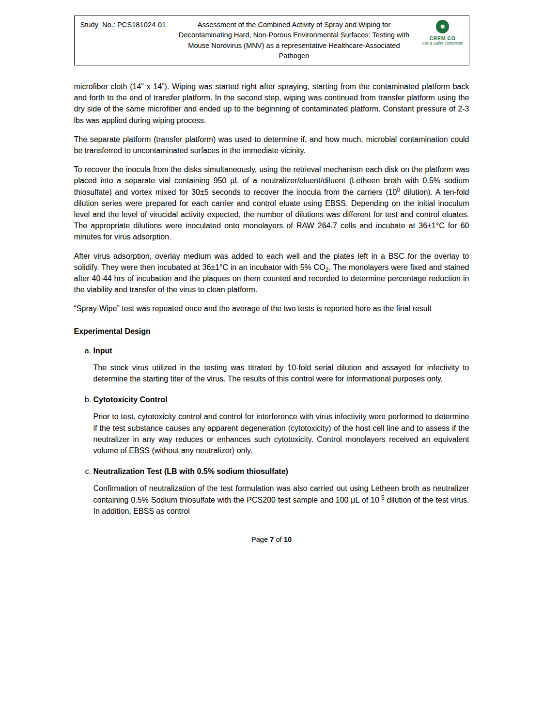Study No.: PCS181024-01
Assessment of the Combined Activity of Spray and Wiping for Decontaminating Hard, Non-Porous Environmental Surfaces: Testing with Mouse Norovirus (MNV) as a representative Healthcare-Associated Pathogen
CREM CO
For a Safer Tomorrow
microfiber cloth (14” x 14”). Wiping was started right after spraying, starting from the contaminated platform back and forth to the end of transfer platform. In the second step, wiping was continued from transfer platform using the dry side of the same microfiber and ended up to the beginning of contaminated platform. Constant pressure of 2-3 lbs was applied during wiping process.
The separate platform (transfer platform) was used to determine if, and how much, microbial contamination could be transferred to uncontaminated surfaces in the immediate vicinity.
To recover the inocula from the disks simultaneously, using the retrieval mechanism each disk on the platform was placed into a separate vial containing 950 µL of a neutralizer/eluent/diluent (Letheen broth with 0.5% sodium thiosulfate) and vortex mixed for 30±5 seconds to recover the inocula from the carriers (100 dilution). A ten-fold dilution series were prepared for each carrier and control eluate using EBSS. Depending on the initial inoculum level and the level of virucidal activity expected, the number of dilutions was different for test and control eluates. The appropriate dilutions were inoculated onto monolayers of RAW 264.7 cells and incubate at 36±1°C for 60 minutes for virus adsorption.
After virus adsorption, overlay medium was added to each well and the plates left in a BSC for the overlay to solidify. They were then incubated at 36±1°C in an incubator with 5% CO2. The monolayers were fixed and stained after 40-44 hrs of incubation and the plaques on them counted and recorded to determine percentage reduction in the viability and transfer of the virus to clean platform.
“Spray-Wipe” test was repeated once and the average of the two tests is reported here as the final result
Experimental Design
Input
The stock virus utilized in the testing was titrated by 10-fold serial dilution and assayed for infectivity to determine the starting titer of the virus. The results of this control were for informational purposes only.
Cytotoxicity Control
Prior to test, cytotoxicity control and control for interference with virus infectivity were performed to determine if the test substance causes any apparent degeneration (cytotoxicity) of the host cell line and to assess if the neutralizer in any way reduces or enhances such cytotoxicity. Control monolayers received an equivalent volume of EBSS (without any neutralizer) only.
Neutralization Test (LB with 0.5% sodium thiosulfate)
Confirmation of neutralization of the test formulation was also carried out using Letheen broth as neutralizer containing 0.5% Sodium thiosulfate with the PCS200 test sample and 100 µL of 10-5 dilution of the test virus. In addition, EBSS as control
Page 7 of 10